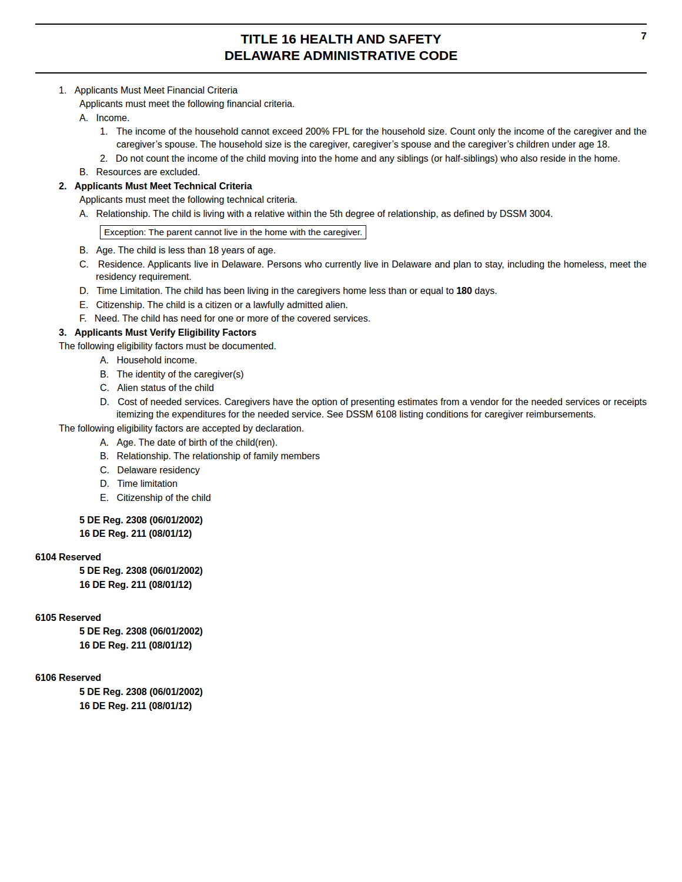7
TITLE 16 HEALTH AND SAFETY
DELAWARE ADMINISTRATIVE CODE
1. Applicants Must Meet Financial Criteria
Applicants must meet the following financial criteria.
A. Income.
1. The income of the household cannot exceed 200% FPL for the household size. Count only the income of the caregiver and the caregiver’s spouse. The household size is the caregiver, caregiver’s spouse and the caregiver’s children under age 18.
2. Do not count the income of the child moving into the home and any siblings (or half-siblings) who also reside in the home.
B. Resources are excluded.
2. Applicants Must Meet Technical Criteria
Applicants must meet the following technical criteria.
A. Relationship. The child is living with a relative within the 5th degree of relationship, as defined by DSSM 3004.
Exception: The parent cannot live in the home with the caregiver.
B. Age. The child is less than 18 years of age.
C. Residence. Applicants live in Delaware. Persons who currently live in Delaware and plan to stay, including the homeless, meet the residency requirement.
D. Time Limitation. The child has been living in the caregivers home less than or equal to 180 days.
E. Citizenship. The child is a citizen or a lawfully admitted alien.
F. Need. The child has need for one or more of the covered services.
3. Applicants Must Verify Eligibility Factors
The following eligibility factors must be documented.
A. Household income.
B. The identity of the caregiver(s)
C. Alien status of the child
D. Cost of needed services. Caregivers have the option of presenting estimates from a vendor for the needed services or receipts itemizing the expenditures for the needed service. See DSSM 6108 listing conditions for caregiver reimbursements.
The following eligibility factors are accepted by declaration.
A. Age. The date of birth of the child(ren).
B. Relationship. The relationship of family members
C. Delaware residency
D. Time limitation
E. Citizenship of the child
5 DE Reg. 2308 (06/01/2002)
16 DE Reg. 211 (08/01/12)
6104 Reserved
5 DE Reg. 2308 (06/01/2002)
16 DE Reg. 211 (08/01/12)
6105 Reserved
5 DE Reg. 2308 (06/01/2002)
16 DE Reg. 211 (08/01/12)
6106 Reserved
5 DE Reg. 2308 (06/01/2002)
16 DE Reg. 211 (08/01/12)